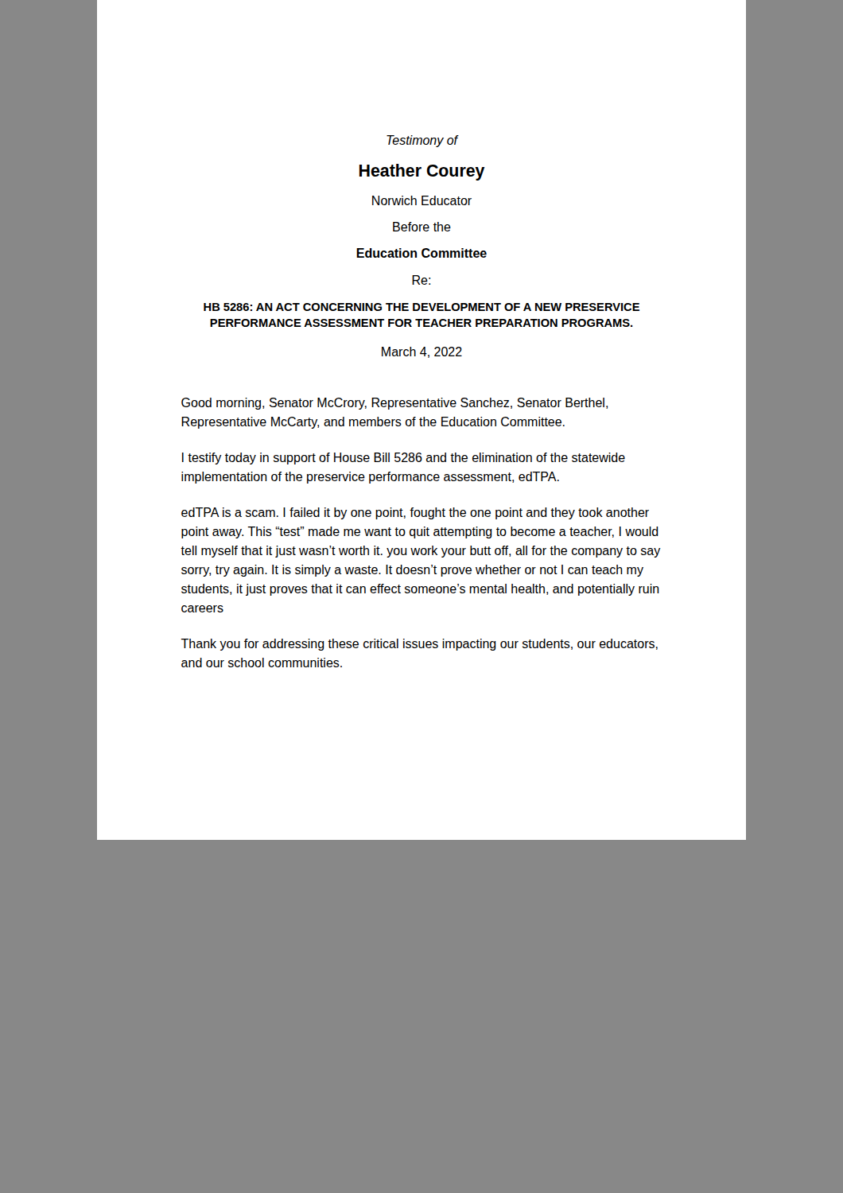Testimony of
Heather Courey
Norwich Educator
Before the
Education Committee
Re:
HB 5286: AN ACT CONCERNING THE DEVELOPMENT OF A NEW PRESERVICE PERFORMANCE ASSESSMENT FOR TEACHER PREPARATION PROGRAMS.
March 4, 2022
Good morning, Senator McCrory, Representative Sanchez, Senator Berthel, Representative McCarty, and members of the Education Committee.
I testify today in support of House Bill 5286 and the elimination of the statewide implementation of the preservice performance assessment, edTPA.
edTPA is a scam. I failed it by one point, fought the one point and they took another point away. This “test” made me want to quit attempting to become a teacher, I would tell myself that it just wasn’t worth it. you work your butt off, all for the company to say sorry, try again. It is simply a waste. It doesn’t prove whether or not I can teach my students, it just proves that it can effect someone’s mental health, and potentially ruin careers
Thank you for addressing these critical issues impacting our students, our educators, and our school communities.